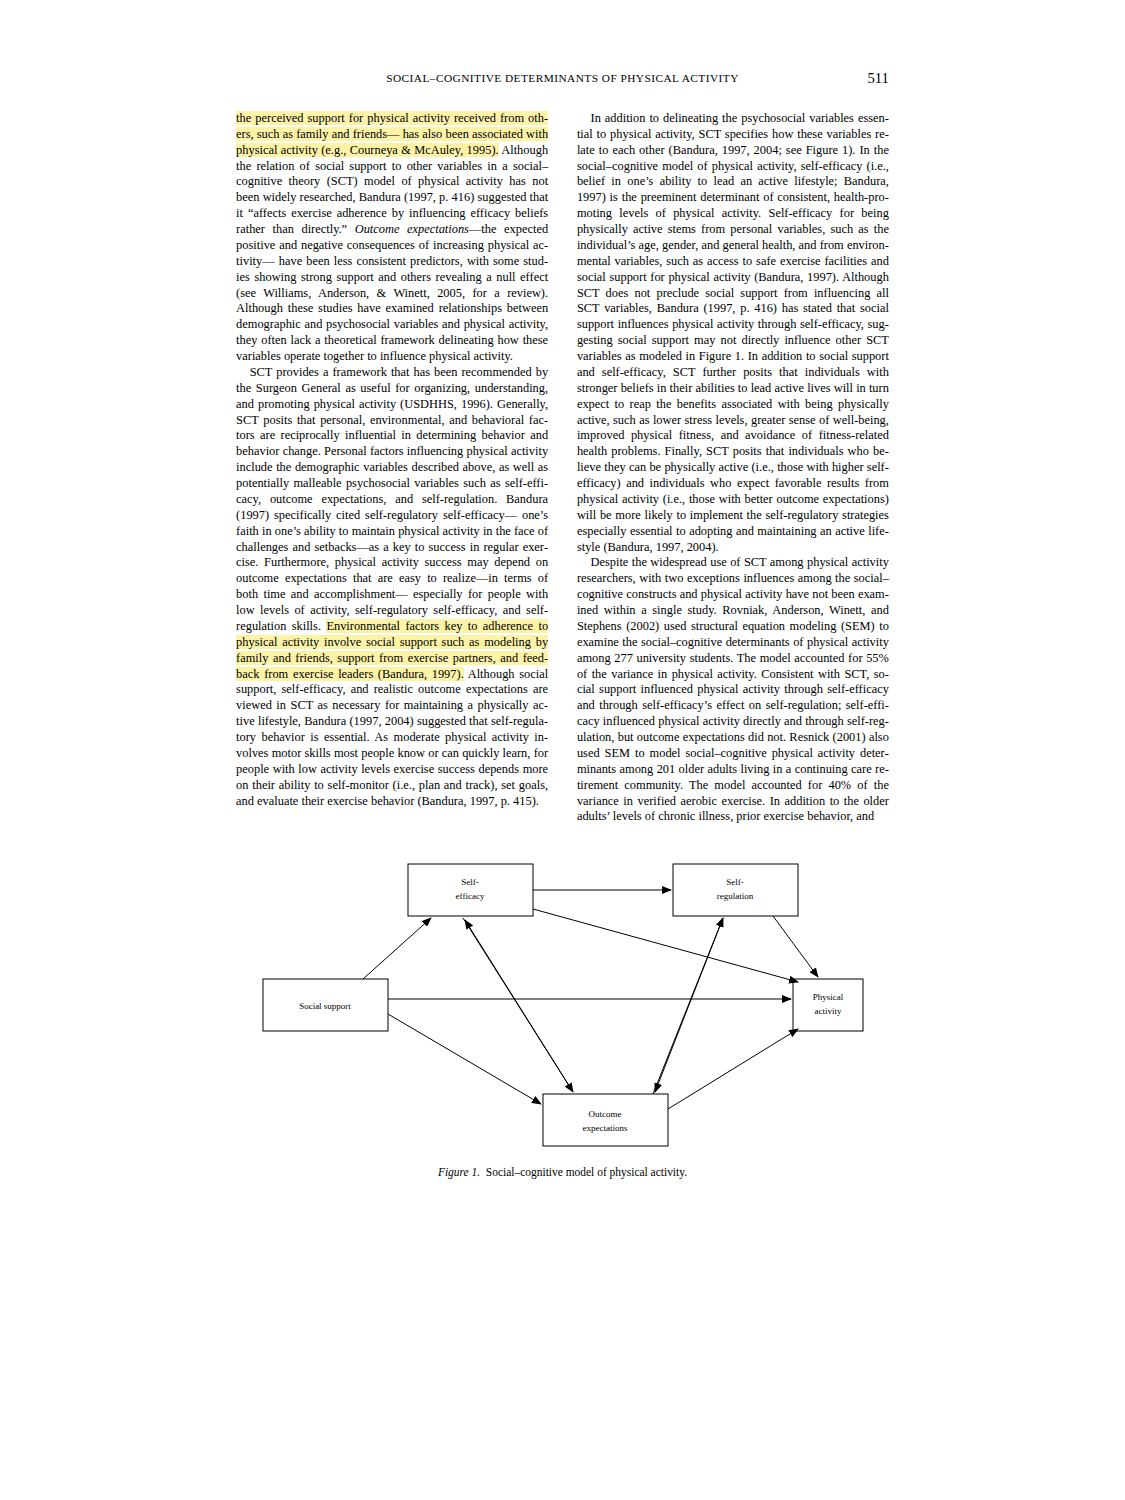SOCIAL–COGNITIVE DETERMINANTS OF PHYSICAL ACTIVITY 511
the perceived support for physical activity received from others, such as family and friends— has also been associated with physical activity (e.g., Courneya & McAuley, 1995). Although the relation of social support to other variables in a social–cognitive theory (SCT) model of physical activity has not been widely researched, Bandura (1997, p. 416) suggested that it “affects exercise adherence by influencing efficacy beliefs rather than directly.” Outcome expectations—the expected positive and negative consequences of increasing physical activity— have been less consistent predictors, with some studies showing strong support and others revealing a null effect (see Williams, Anderson, & Winett, 2005, for a review). Although these studies have examined relationships between demographic and psychosocial variables and physical activity, they often lack a theoretical framework delineating how these variables operate together to influence physical activity.
SCT provides a framework that has been recommended by the Surgeon General as useful for organizing, understanding, and promoting physical activity (USDHHS, 1996). Generally, SCT posits that personal, environmental, and behavioral factors are reciprocally influential in determining behavior and behavior change. Personal factors influencing physical activity include the demographic variables described above, as well as potentially malleable psychosocial variables such as self-efficacy, outcome expectations, and self-regulation. Bandura (1997) specifically cited self-regulatory self-efficacy— one’s faith in one’s ability to maintain physical activity in the face of challenges and setbacks—as a key to success in regular exercise. Furthermore, physical activity success may depend on outcome expectations that are easy to realize—in terms of both time and accomplishment— especially for people with low levels of activity, self-regulatory self-efficacy, and self-regulation skills. Environmental factors key to adherence to physical activity involve social support such as modeling by family and friends, support from exercise partners, and feedback from exercise leaders (Bandura, 1997). Although social support, self-efficacy, and realistic outcome expectations are viewed in SCT as necessary for maintaining a physically active lifestyle, Bandura (1997, 2004) suggested that self-regulatory behavior is essential. As moderate physical activity involves motor skills most people know or can quickly learn, for people with low activity levels exercise success depends more on their ability to self-monitor (i.e., plan and track), set goals, and evaluate their exercise behavior (Bandura, 1997, p. 415).
In addition to delineating the psychosocial variables essential to physical activity, SCT specifies how these variables relate to each other (Bandura, 1997, 2004; see Figure 1). In the social–cognitive model of physical activity, self-efficacy (i.e., belief in one’s ability to lead an active lifestyle; Bandura, 1997) is the preeminent determinant of consistent, health-promoting levels of physical activity. Self-efficacy for being physically active stems from personal variables, such as the individual’s age, gender, and general health, and from environmental variables, such as access to safe exercise facilities and social support for physical activity (Bandura, 1997). Although SCT does not preclude social support from influencing all SCT variables, Bandura (1997, p. 416) has stated that social support influences physical activity through self-efficacy, suggesting social support may not directly influence other SCT variables as modeled in Figure 1. In addition to social support and self-efficacy, SCT further posits that individuals with stronger beliefs in their abilities to lead active lives will in turn expect to reap the benefits associated with being physically active, such as lower stress levels, greater sense of well-being, improved physical fitness, and avoidance of fitness-related health problems. Finally, SCT posits that individuals who believe they can be physically active (i.e., those with higher self-efficacy) and individuals who expect favorable results from physical activity (i.e., those with better outcome expectations) will be more likely to implement the self-regulatory strategies especially essential to adopting and maintaining an active lifestyle (Bandura, 1997, 2004).
Despite the widespread use of SCT among physical activity researchers, with two exceptions influences among the social–cognitive constructs and physical activity have not been examined within a single study. Rovniak, Anderson, Winett, and Stephens (2002) used structural equation modeling (SEM) to examine the social–cognitive determinants of physical activity among 277 university students. The model accounted for 55% of the variance in physical activity. Consistent with SCT, social support influenced physical activity through self-efficacy and through self-efficacy’s effect on self-regulation; self-efficacy influenced physical activity directly and through self-regulation, but outcome expectations did not. Resnick (2001) also used SEM to model social–cognitive physical activity determinants among 201 older adults living in a continuing care retirement community. The model accounted for 40% of the variance in verified aerobic exercise. In addition to the older adults’ levels of chronic illness, prior exercise behavior, and
Self- efficacy Self- regulation Social support Physical activity Outcome expectations
Figure 1. Social–cognitive model of physical activity.